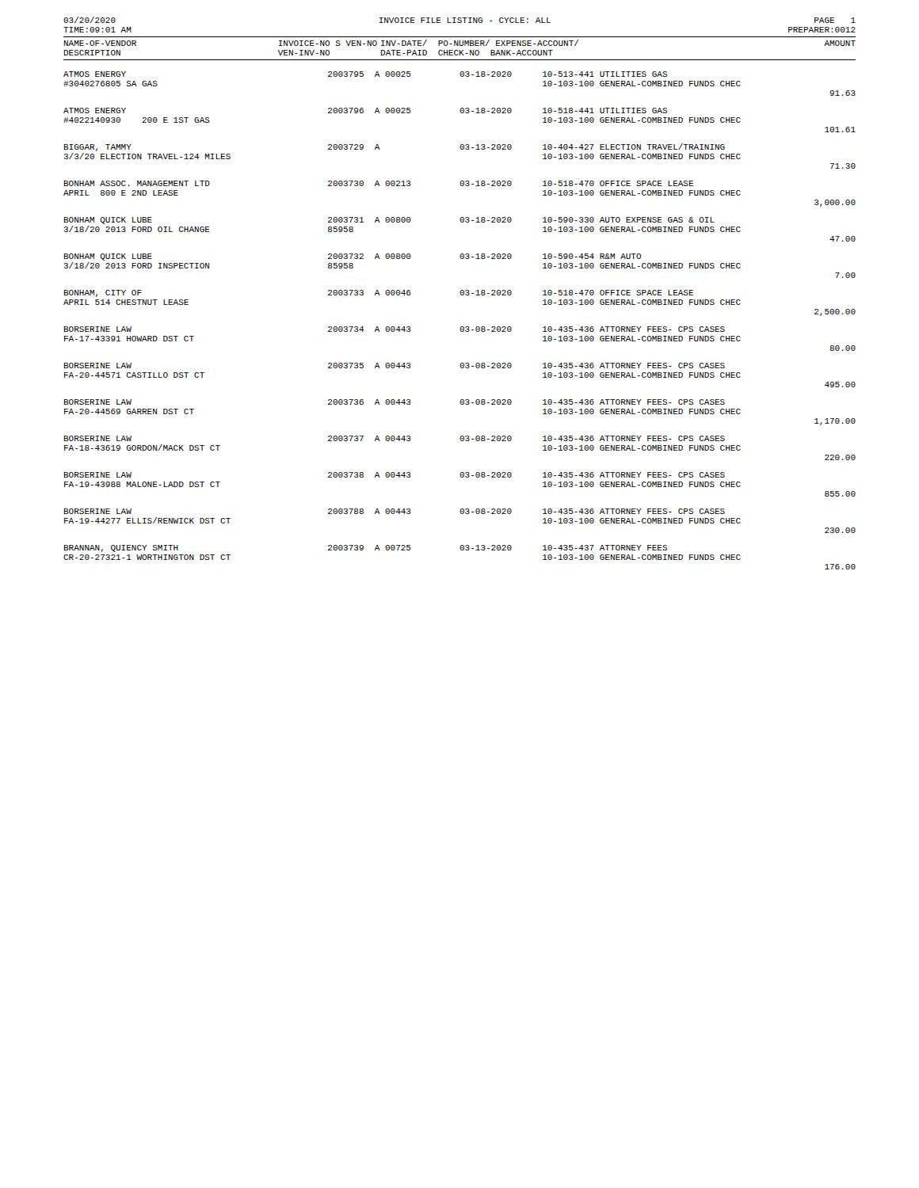03/20/2020 INVOICE FILE LISTING - CYCLE: ALL PAGE 1
TIME:09:01 AM PREPARER:0012
| NAME-OF-VENDOR | INVOICE-NO S VEN-NO | INV-DATE/ PO-NUMBER/ EXPENSE-ACCOUNT/ | | AMOUNT |
| DESCRIPTION | VEN-INV-NO | DATE-PAID CHECK-NO BANK-ACCOUNT | | |
| ATMOS ENERGY | 2003795 A 00025 | 03-18-2020 | 10-513-441 UTILITIES GAS | |
| #3040276805 SA GAS | | | 10-103-100 GENERAL-COMBINED FUNDS CHEC | |
| 91.63 |
| ATMOS ENERGY | 2003796 A 00025 | 03-18-2020 | 10-518-441 UTILITIES GAS | |
| #4022140930 200 E 1ST GAS | | | 10-103-100 GENERAL-COMBINED FUNDS CHEC | |
| 101.61 |
| BIGGAR, TAMMY | 2003729 A | 03-13-2020 | 10-404-427 ELECTION TRAVEL/TRAINING | |
| 3/3/20 ELECTION TRAVEL-124 MILES | | | 10-103-100 GENERAL-COMBINED FUNDS CHEC | |
| 71.30 |
| BONHAM ASSOC. MANAGEMENT LTD | 2003730 A 00213 | 03-18-2020 | 10-518-470 OFFICE SPACE LEASE | |
| APRIL 800 E 2ND LEASE | | | 10-103-100 GENERAL-COMBINED FUNDS CHEC | |
| 3,000.00 |
| BONHAM QUICK LUBE | 2003731 A 00800 | 03-18-2020 | 10-590-330 AUTO EXPENSE GAS & OIL | |
| 3/18/20 2013 FORD OIL CHANGE | 85958 | | 10-103-100 GENERAL-COMBINED FUNDS CHEC | |
| 47.00 |
| BONHAM QUICK LUBE | 2003732 A 00800 | 03-18-2020 | 10-590-454 R&M AUTO | |
| 3/18/20 2013 FORD INSPECTION | 85958 | | 10-103-100 GENERAL-COMBINED FUNDS CHEC | |
| 7.00 |
| BONHAM, CITY OF | 2003733 A 00046 | 03-18-2020 | 10-518-470 OFFICE SPACE LEASE | |
| APRIL 514 CHESTNUT LEASE | | | 10-103-100 GENERAL-COMBINED FUNDS CHEC | |
| 2,500.00 |
| BORSERINE LAW | 2003734 A 00443 | 03-08-2020 | 10-435-436 ATTORNEY FEES- CPS CASES | |
| FA-17-43391 HOWARD DST CT | | | 10-103-100 GENERAL-COMBINED FUNDS CHEC | |
| 80.00 |
| BORSERINE LAW | 2003735 A 00443 | 03-08-2020 | 10-435-436 ATTORNEY FEES- CPS CASES | |
| FA-20-44571 CASTILLO DST CT | | | 10-103-100 GENERAL-COMBINED FUNDS CHEC | |
| 495.00 |
| BORSERINE LAW | 2003736 A 00443 | 03-08-2020 | 10-435-436 ATTORNEY FEES- CPS CASES | |
| FA-20-44569 GARREN DST CT | | | 10-103-100 GENERAL-COMBINED FUNDS CHEC | |
| 1,170.00 |
| BORSERINE LAW | 2003737 A 00443 | 03-08-2020 | 10-435-436 ATTORNEY FEES- CPS CASES | |
| FA-18-43619 GORDON/MACK DST CT | | | 10-103-100 GENERAL-COMBINED FUNDS CHEC | |
| 220.00 |
| BORSERINE LAW | 2003738 A 00443 | 03-08-2020 | 10-435-436 ATTORNEY FEES- CPS CASES | |
| FA-19-43988 MALONE-LADD DST CT | | | 10-103-100 GENERAL-COMBINED FUNDS CHEC | |
| 855.00 |
| BORSERINE LAW | 2003788 A 00443 | 03-08-2020 | 10-435-436 ATTORNEY FEES- CPS CASES | |
| FA-19-44277 ELLIS/RENWICK DST CT | | | 10-103-100 GENERAL-COMBINED FUNDS CHEC | |
| 230.00 |
| BRANNAN, QUIENCY SMITH | 2003739 A 00725 | 03-13-2020 | 10-435-437 ATTORNEY FEES | |
| CR-20-27321-1 WORTHINGTON DST CT | | | 10-103-100 GENERAL-COMBINED FUNDS CHEC | |
| 176.00 |